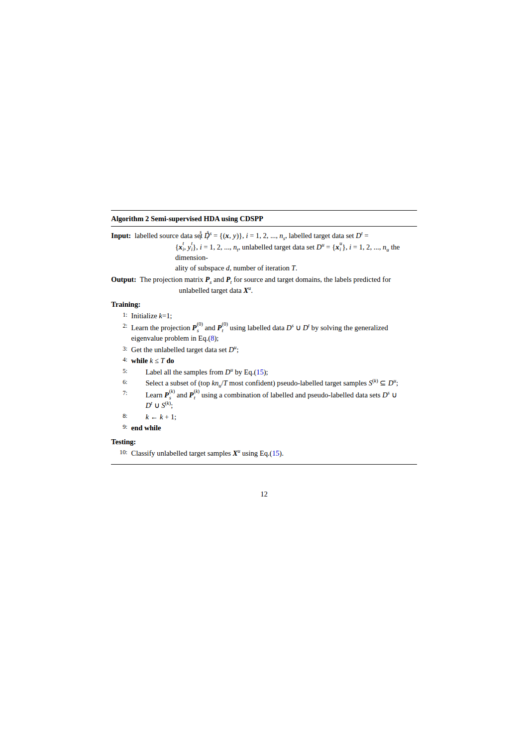Algorithm 2 Semi-supervised HDA using CDSPP
Input: labelled source data set Ds = {(xsi, ysi)}, i = 1, 2, ..., ns, labelled target data set Dt =
{xti, yti}, i = 1, 2, ..., nt, unlabelled target data set Du = {xui}, i = 1, 2, ..., nu the dimension-
ality of subspace d, number of iteration T.
Output: The projection matrix Ps and Pt for source and target domains, the labels predicted for
unlabelled target data Xu.
Training:
Initialize k=1;
Learn the projection P(0) s and P(0) t using labelled data Ds ∪ Dt by solving the generalized
eigenvalue problem in Eq.(8);
Get the unlabelled target data set Du;
while k ≤ T do
Label all the samples from Du by Eq.(15);
Select a subset of (top knu/T most confident) pseudo-labelled target samples S(k) ⊆ Du;
Learn P(k) s and P(k) t using a combination of labelled and pseudo-labelled data sets Ds ∪
Dt ∪ S(k);
k ← k + 1;
end while
Testing:
Classify unlabelled target samples Xu using Eq.(15).
12